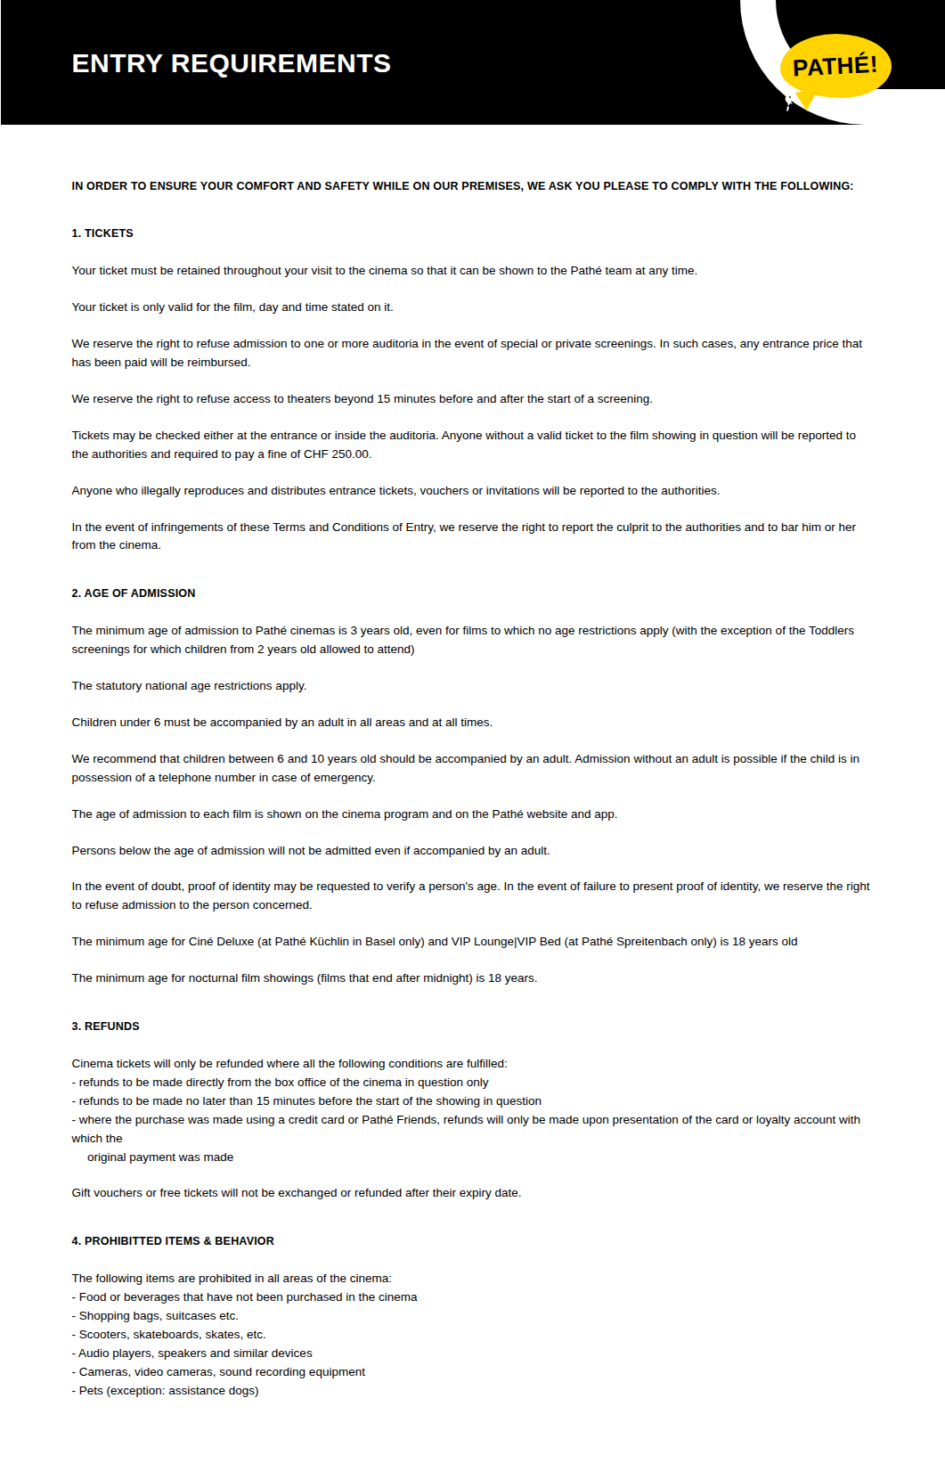Entry Requirements
PATHÉ!
In order to ensure your comfort and safety while on our premises, we ask you please to comply with the following:
1. Tickets
Your ticket must be retained throughout your visit to the cinema so that it can be shown to the Pathé team at any time.
Your ticket is only valid for the film, day and time stated on it.
We reserve the right to refuse admission to one or more auditoria in the event of special or private screenings. In such cases, any entrance price that has been paid will be reimbursed.
We reserve the right to refuse access to theaters beyond 15 minutes before and after the start of a screening.
Tickets may be checked either at the entrance or inside the auditoria. Anyone without a valid ticket to the film showing in question will be reported to the authorities and required to pay a fine of CHF 250.00.
Anyone who illegally reproduces and distributes entrance tickets, vouchers or invitations will be reported to the authorities.
In the event of infringements of these Terms and Conditions of Entry, we reserve the right to report the culprit to the authorities and to bar him or her from the cinema.
2. Age of Admission
The minimum age of admission to Pathé cinemas is 3 years old, even for films to which no age restrictions apply (with the exception of the Toddlers screenings for which children from 2 years old allowed to attend)
The statutory national age restrictions apply.
Children under 6 must be accompanied by an adult in all areas and at all times.
We recommend that children between 6 and 10 years old should be accompanied by an adult. Admission without an adult is possible if the child is in possession of a telephone number in case of emergency.
The age of admission to each film is shown on the cinema program and on the Pathé website and app.
Persons below the age of admission will not be admitted even if accompanied by an adult.
In the event of doubt, proof of identity may be requested to verify a person's age. In the event of failure to present proof of identity, we reserve the right to refuse admission to the person concerned.
The minimum age for Ciné Deluxe (at Pathé Küchlin in Basel only) and VIP Lounge|VIP Bed (at Pathé Spreitenbach only) is 18 years old
The minimum age for nocturnal film showings (films that end after midnight) is 18 years.
3. Refunds
Cinema tickets will only be refunded where all the following conditions are fulfilled:
- refunds to be made directly from the box office of the cinema in question only
- refunds to be made no later than 15 minutes before the start of the showing in question
- where the purchase was made using a credit card or Pathé Friends, refunds will only be made upon presentation of the card or loyalty account with which the
original payment was made
Gift vouchers or free tickets will not be exchanged or refunded after their expiry date.
4. Prohibitted Items & Behavior
The following items are prohibited in all areas of the cinema:
- Food or beverages that have not been purchased in the cinema
- Shopping bags, suitcases etc.
- Scooters, skateboards, skates, etc.
- Audio players, speakers and similar devices
- Cameras, video cameras, sound recording equipment
- Pets (exception: assistance dogs)